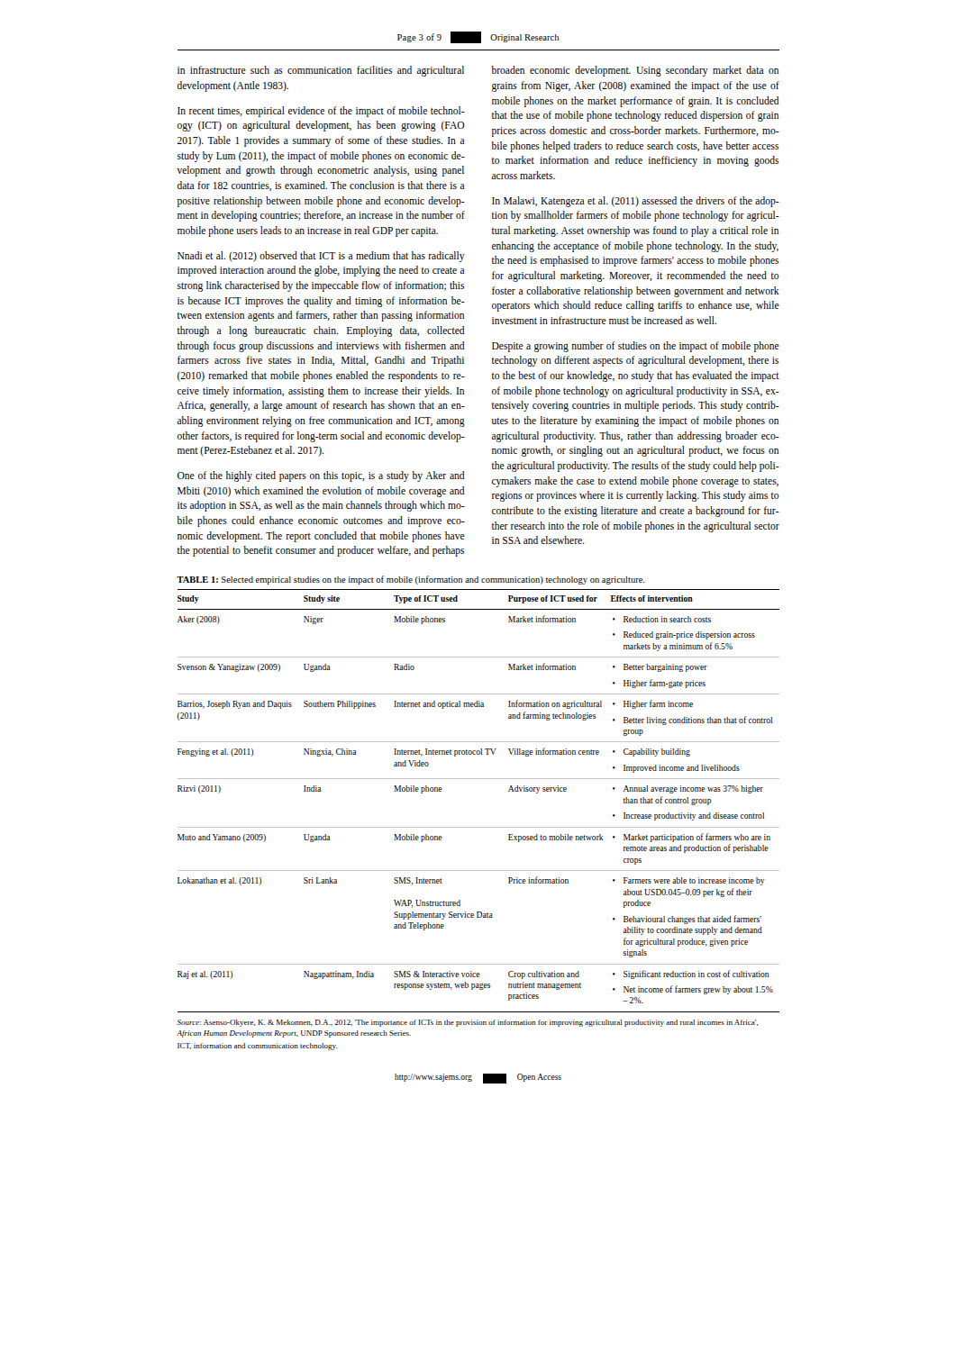Page 3 of 9 Original Research
in infrastructure such as communication facilities and agricultural development (Antle 1983).
In recent times, empirical evidence of the impact of mobile technology (ICT) on agricultural development, has been growing (FAO 2017). Table 1 provides a summary of some of these studies. In a study by Lum (2011), the impact of mobile phones on economic development and growth through econometric analysis, using panel data for 182 countries, is examined. The conclusion is that there is a positive relationship between mobile phone and economic development in developing countries; therefore, an increase in the number of mobile phone users leads to an increase in real GDP per capita.
Nnadi et al. (2012) observed that ICT is a medium that has radically improved interaction around the globe, implying the need to create a strong link characterised by the impeccable flow of information; this is because ICT improves the quality and timing of information between extension agents and farmers, rather than passing information through a long bureaucratic chain. Employing data, collected through focus group discussions and interviews with fishermen and farmers across five states in India, Mittal, Gandhi and Tripathi (2010) remarked that mobile phones enabled the respondents to receive timely information, assisting them to increase their yields. In Africa, generally, a large amount of research has shown that an enabling environment relying on free communication and ICT, among other factors, is required for long-term social and economic development (Perez-Estebanez et al. 2017).
One of the highly cited papers on this topic, is a study by Aker and Mbiti (2010) which examined the evolution of mobile coverage and its adoption in SSA, as well as the main channels through which mobile phones could enhance economic outcomes and improve economic development. The report concluded that mobile phones have the potential to benefit consumer and producer welfare, and perhaps broaden economic development. Using secondary market data on grains from Niger, Aker (2008) examined the impact of the use of mobile phones on the market performance of grain. It is concluded that the use of mobile phone technology reduced dispersion of grain prices across domestic and cross-border markets. Furthermore, mobile phones helped traders to reduce search costs, have better access to market information and reduce inefficiency in moving goods across markets.
In Malawi, Katengeza et al. (2011) assessed the drivers of the adoption by smallholder farmers of mobile phone technology for agricultural marketing. Asset ownership was found to play a critical role in enhancing the acceptance of mobile phone technology. In the study, the need is emphasised to improve farmers' access to mobile phones for agricultural marketing. Moreover, it recommended the need to foster a collaborative relationship between government and network operators which should reduce calling tariffs to enhance use, while investment in infrastructure must be increased as well.
Despite a growing number of studies on the impact of mobile phone technology on different aspects of agricultural development, there is to the best of our knowledge, no study that has evaluated the impact of mobile phone technology on agricultural productivity in SSA, extensively covering countries in multiple periods. This study contributes to the literature by examining the impact of mobile phones on agricultural productivity. Thus, rather than addressing broader economic growth, or singling out an agricultural product, we focus on the agricultural productivity. The results of the study could help policymakers make the case to extend mobile phone coverage to states, regions or provinces where it is currently lacking. This study aims to contribute to the existing literature and create a background for further research into the role of mobile phones in the agricultural sector in SSA and elsewhere.
TABLE 1: Selected empirical studies on the impact of mobile (information and communication) technology on agriculture.
| Study | Study site | Type of ICT used | Purpose of ICT used for | Effects of intervention |
| --- | --- | --- | --- | --- |
| Aker (2008) | Niger | Mobile phones | Market information | Reduction in search costs Reduced grain-price dispersion across markets by a minimum of 6.5% |
| Svenson & Yanagizaw (2009) | Uganda | Radio | Market information | Better bargaining power Higher farm-gate prices |
| Barrios, Joseph Ryan and Daquis (2011) | Southern Philippines | Internet and optical media | Information on agricultural and farming technologies | Higher farm income Better living conditions than that of control group |
| Fengying et al. (2011) | Ningxia, China | Internet, Internet protocol TV and Video | Village information centre | Capability building Improved income and livelihoods |
| Rizvi (2011) | India | Mobile phone | Advisory service | Annual average income was 37% higher than that of control group Increase productivity and disease control |
| Muto and Yamano (2009) | Uganda | Mobile phone | Exposed to mobile network | Market participation of farmers who are in remote areas and production of perishable crops |
| Lokanathan et al. (2011) | Sri Lanka | SMS, Internet WAP, Unstructured Supplementary Service Data and Telephone | Price information | Farmers were able to increase income by about USD0.045–0.09 per kg of their produce Behavioural changes that aided farmers' ability to coordinate supply and demand for agricultural produce, given price signals |
| Raj et al. (2011) | Nagapattinam, India | SMS & Interactive voice response system, web pages | Crop cultivation and nutrient management practices | Significant reduction in cost of cultivation Net income of farmers grew by about 1.5% – 2%. |
Source: Asenso-Okyere, K. & Mekonnen, D.A., 2012, 'The importance of ICTs in the provision of information for improving agricultural productivity and rural incomes in Africa', African Human Development Report, UNDP Sponsored research Series.
ICT, information and communication technology.
http://www.sajems.org Open Access